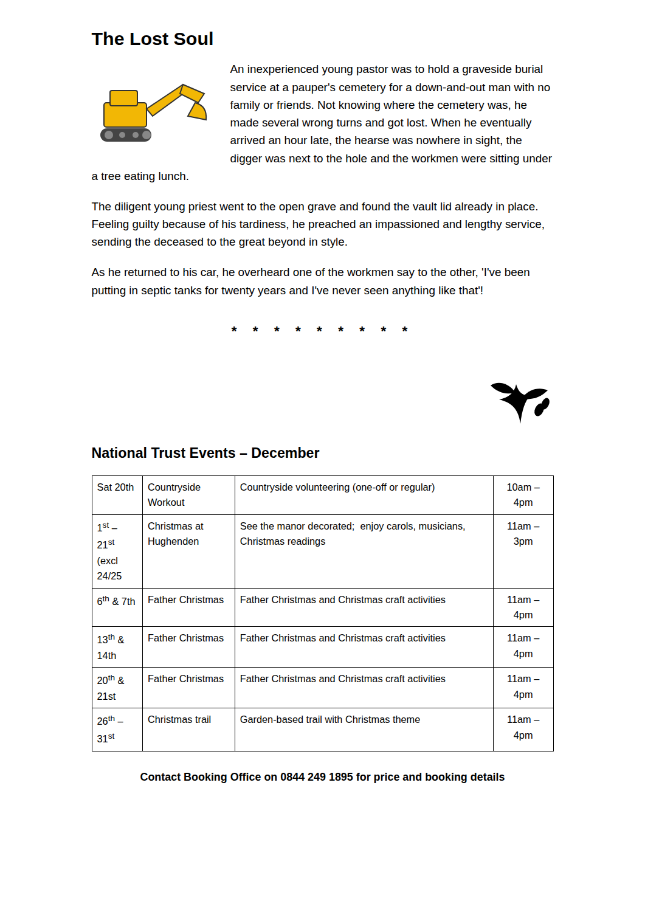The Lost Soul
An inexperienced young pastor was to hold a graveside burial service at a pauper's cemetery for a down-and-out man with no family or friends. Not knowing where the cemetery was, he made several wrong turns and got lost. When he eventually arrived an hour late, the hearse was nowhere in sight, the digger was next to the hole and the workmen were sitting under a tree eating lunch.
The diligent young priest went to the open grave and found the vault lid already in place. Feeling guilty because of his tardiness, he preached an impassioned and lengthy service, sending the deceased to the great beyond in style.
As he returned to his car, he overheard one of the workmen say to the other, 'I've been putting in septic tanks for twenty years and I've never seen anything like that'!
* * * * * * * * *
National Trust Events – December
| Sat 20th | Countryside Workout | Countryside volunteering (one-off or regular) | 10am – 4pm |
| 1 st – 21 st (excl 24/25 | Christmas at Hughenden | See the manor decorated; enjoy carols, musicians, Christmas readings | 11am – 3pm |
| 6 th & 7th | Father Christmas | Father Christmas and Christmas craft activities | 11am – 4pm |
| 13 th & 14th | Father Christmas | Father Christmas and Christmas craft activities | 11am – 4pm |
| 20 th & 21st | Father Christmas | Father Christmas and Christmas craft activities | 11am – 4pm |
| 26 th – 31 st | Christmas trail | Garden-based trail with Christmas theme | 11am – 4pm |
Contact Booking Office on 0844 249 1895 for price and booking details